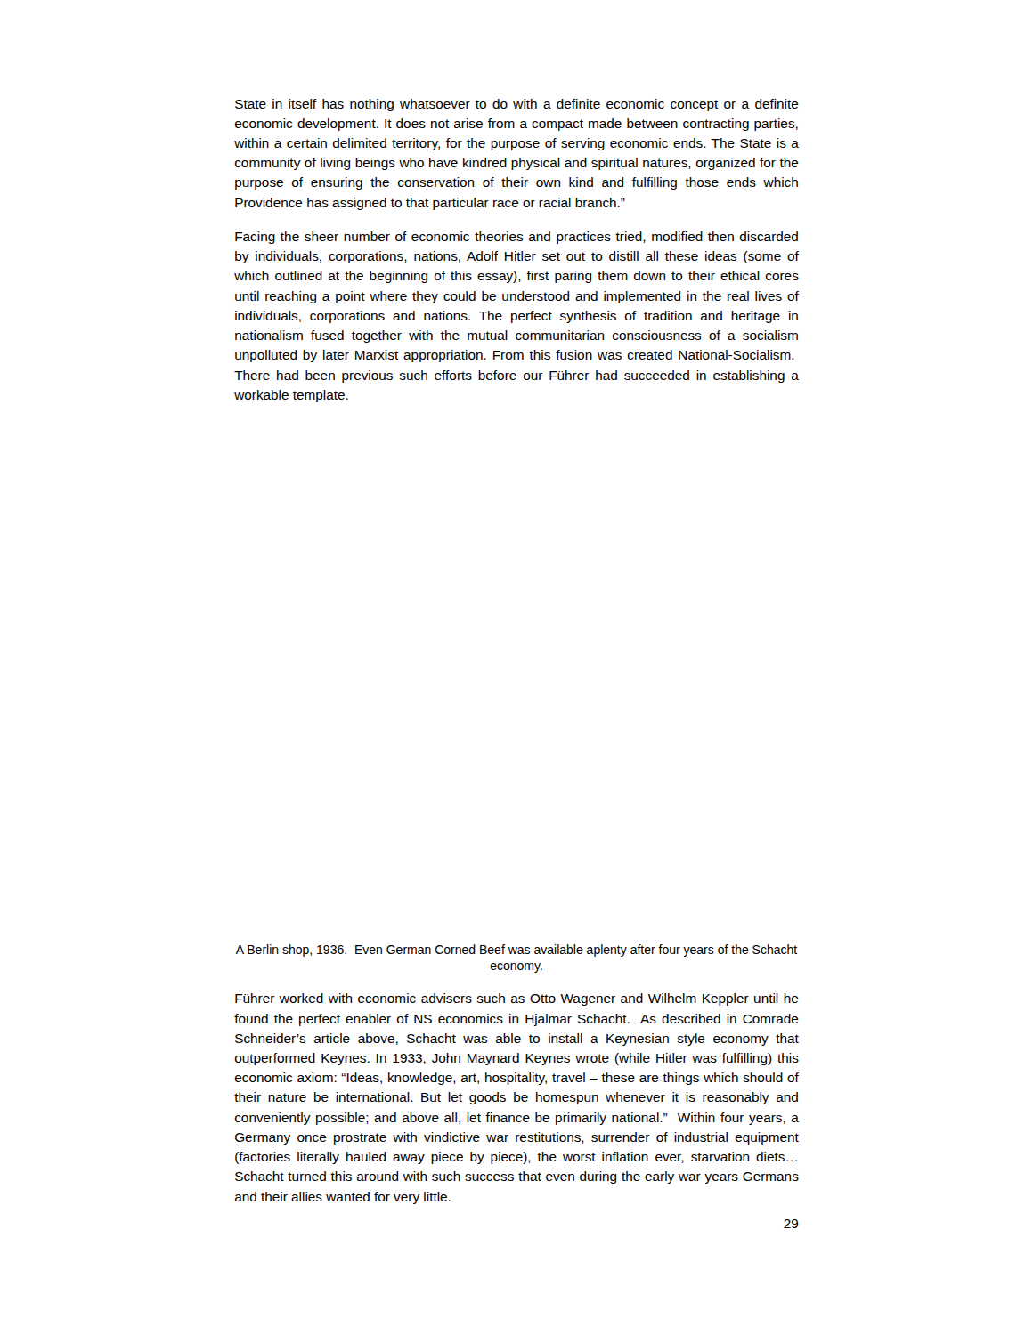State in itself has nothing whatsoever to do with a definite economic concept or a definite economic development. It does not arise from a compact made between contracting parties, within a certain delimited territory, for the purpose of serving economic ends. The State is a community of living beings who have kindred physical and spiritual natures, organized for the purpose of ensuring the conservation of their own kind and fulfilling those ends which Providence has assigned to that particular race or racial branch.”
Facing the sheer number of economic theories and practices tried, modified then discarded by individuals, corporations, nations, Adolf Hitler set out to distill all these ideas (some of which outlined at the beginning of this essay), first paring them down to their ethical cores until reaching a point where they could be understood and implemented in the real lives of individuals, corporations and nations. The perfect synthesis of tradition and heritage in nationalism fused together with the mutual communitarian consciousness of a socialism unpolluted by later Marxist appropriation. From this fusion was created National-Socialism. There had been previous such efforts before our Führer had succeeded in establishing a workable template.
A Berlin shop, 1936. Even German Corned Beef was available aplenty after four years of the Schacht economy.
Führer worked with economic advisers such as Otto Wagener and Wilhelm Keppler until he found the perfect enabler of NS economics in Hjalmar Schacht. As described in Comrade Schneider’s article above, Schacht was able to install a Keynesian style economy that outperformed Keynes. In 1933, John Maynard Keynes wrote (while Hitler was fulfilling) this economic axiom: “Ideas, knowledge, art, hospitality, travel – these are things which should of their nature be international. But let goods be homespun whenever it is reasonably and conveniently possible; and above all, let finance be primarily national.” Within four years, a Germany once prostrate with vindictive war restitutions, surrender of industrial equipment (factories literally hauled away piece by piece), the worst inflation ever, starvation diets…Schacht turned this around with such success that even during the early war years Germans and their allies wanted for very little.
29